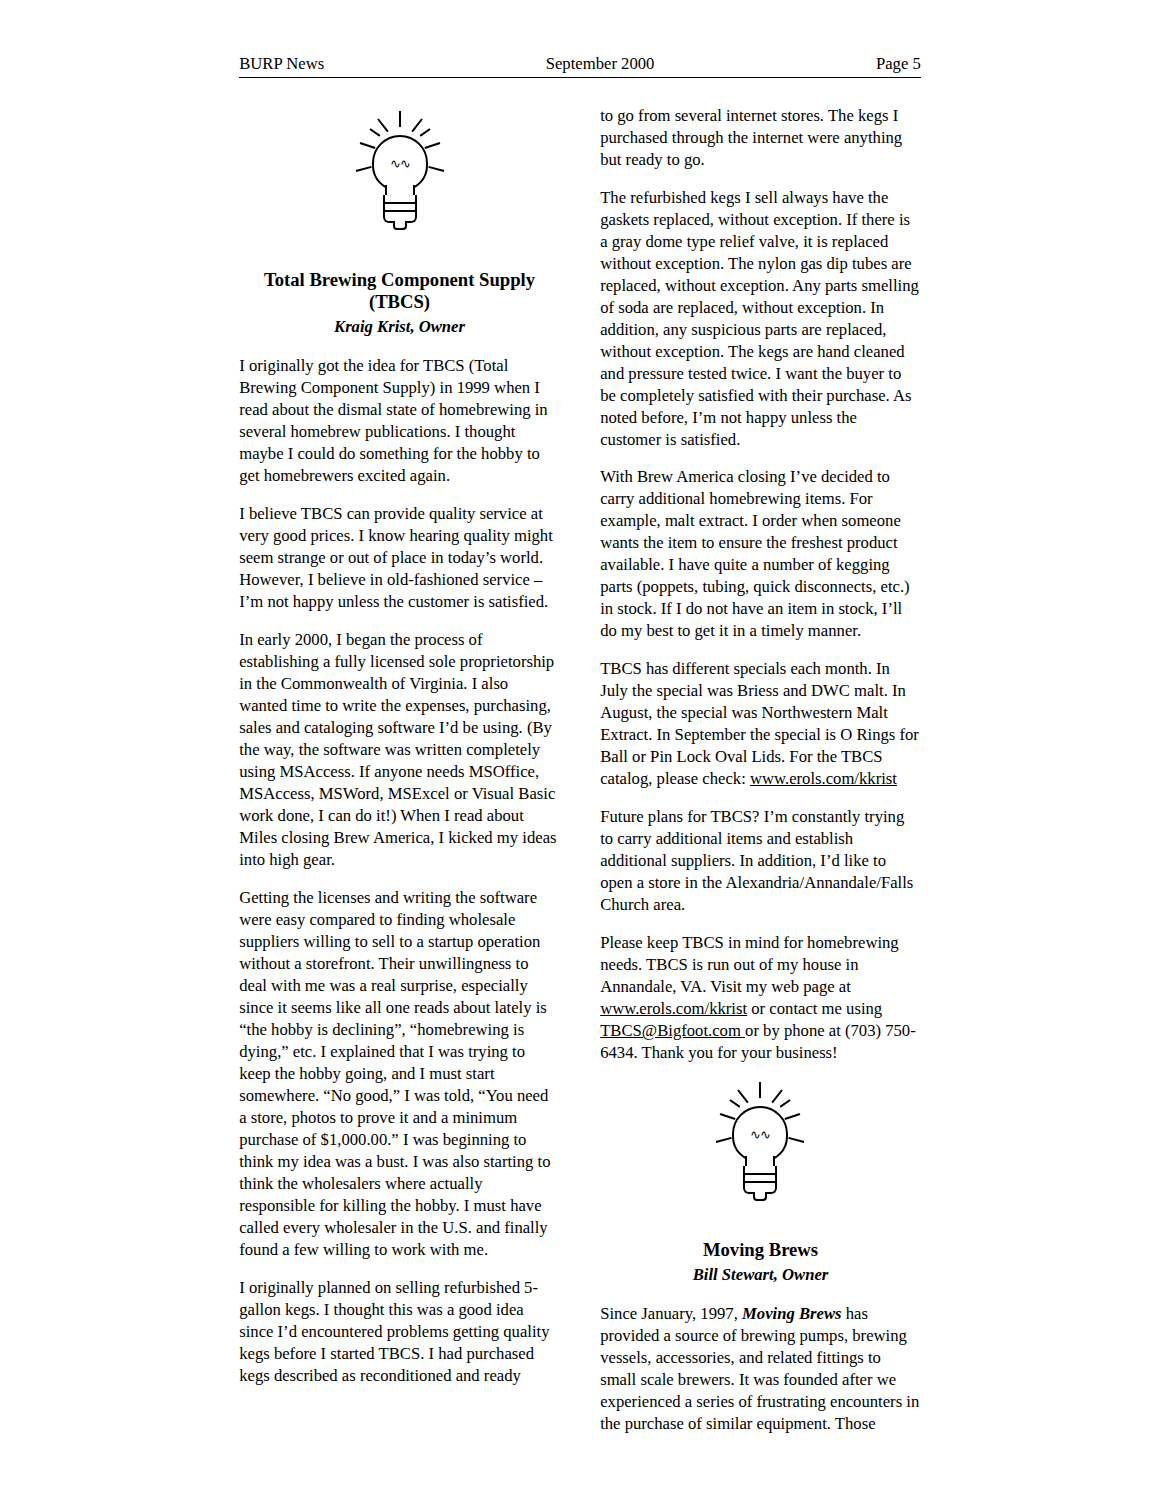BURP News
September 2000
Page 5
∿∿
Total Brewing Component Supply
(TBCS)
Kraig Krist, Owner
I originally got the idea for TBCS (Total Brewing Component Supply) in 1999 when I read about the dismal state of homebrewing in several homebrew publications. I thought maybe I could do something for the hobby to get homebrewers excited again.
I believe TBCS can provide quality service at very good prices. I know hearing quality might seem strange or out of place in today’s world. However, I believe in old-fashioned service – I’m not happy unless the customer is satisfied.
In early 2000, I began the process of establishing a fully licensed sole proprietorship in the Commonwealth of Virginia. I also wanted time to write the expenses, purchasing, sales and cataloging software I’d be using. (By the way, the software was written completely using MSAccess. If anyone needs MSOffice, MSAccess, MSWord, MSExcel or Visual Basic work done, I can do it!) When I read about Miles closing Brew America, I kicked my ideas into high gear.
Getting the licenses and writing the software were easy compared to finding wholesale suppliers willing to sell to a startup operation without a storefront. Their unwillingness to deal with me was a real surprise, especially since it seems like all one reads about lately is “the hobby is declining”, “homebrewing is dying,” etc. I explained that I was trying to keep the hobby going, and I must start somewhere. “No good,” I was told, “You need a store, photos to prove it and a minimum purchase of $1,000.00.” I was beginning to think my idea was a bust. I was also starting to think the wholesalers where actually responsible for killing the hobby. I must have called every wholesaler in the U.S. and finally found a few willing to work with me.
I originally planned on selling refurbished 5-gallon kegs. I thought this was a good idea since I’d encountered problems getting quality kegs before I started TBCS. I had purchased kegs described as reconditioned and ready
to go from several internet stores. The kegs I purchased through the internet were anything but ready to go.
The refurbished kegs I sell always have the gaskets replaced, without exception. If there is a gray dome type relief valve, it is replaced without exception. The nylon gas dip tubes are replaced, without exception. Any parts smelling of soda are replaced, without exception. In addition, any suspicious parts are replaced, without exception. The kegs are hand cleaned and pressure tested twice. I want the buyer to be completely satisfied with their purchase. As noted before, I’m not happy unless the customer is satisfied.
With Brew America closing I’ve decided to carry additional homebrewing items. For example, malt extract. I order when someone wants the item to ensure the freshest product available. I have quite a number of kegging parts (poppets, tubing, quick disconnects, etc.) in stock. If I do not have an item in stock, I’ll do my best to get it in a timely manner.
TBCS has different specials each month. In July the special was Briess and DWC malt. In August, the special was Northwestern Malt Extract. In September the special is O Rings for Ball or Pin Lock Oval Lids. For the TBCS catalog, please check: www.erols.com/kkrist
Future plans for TBCS? I’m constantly trying to carry additional items and establish additional suppliers. In addition, I’d like to open a store in the Alexandria/Annandale/Falls Church area.
Please keep TBCS in mind for homebrewing needs. TBCS is run out of my house in Annandale, VA. Visit my web page at www.erols.com/kkrist or contact me using TBCS@Bigfoot.com or by phone at (703) 750-6434. Thank you for your business!
∿∿
Moving Brews
Bill Stewart, Owner
Since January, 1997, Moving Brews has provided a source of brewing pumps, brewing vessels, accessories, and related fittings to small scale brewers. It was founded after we experienced a series of frustrating encounters in the purchase of similar equipment. Those